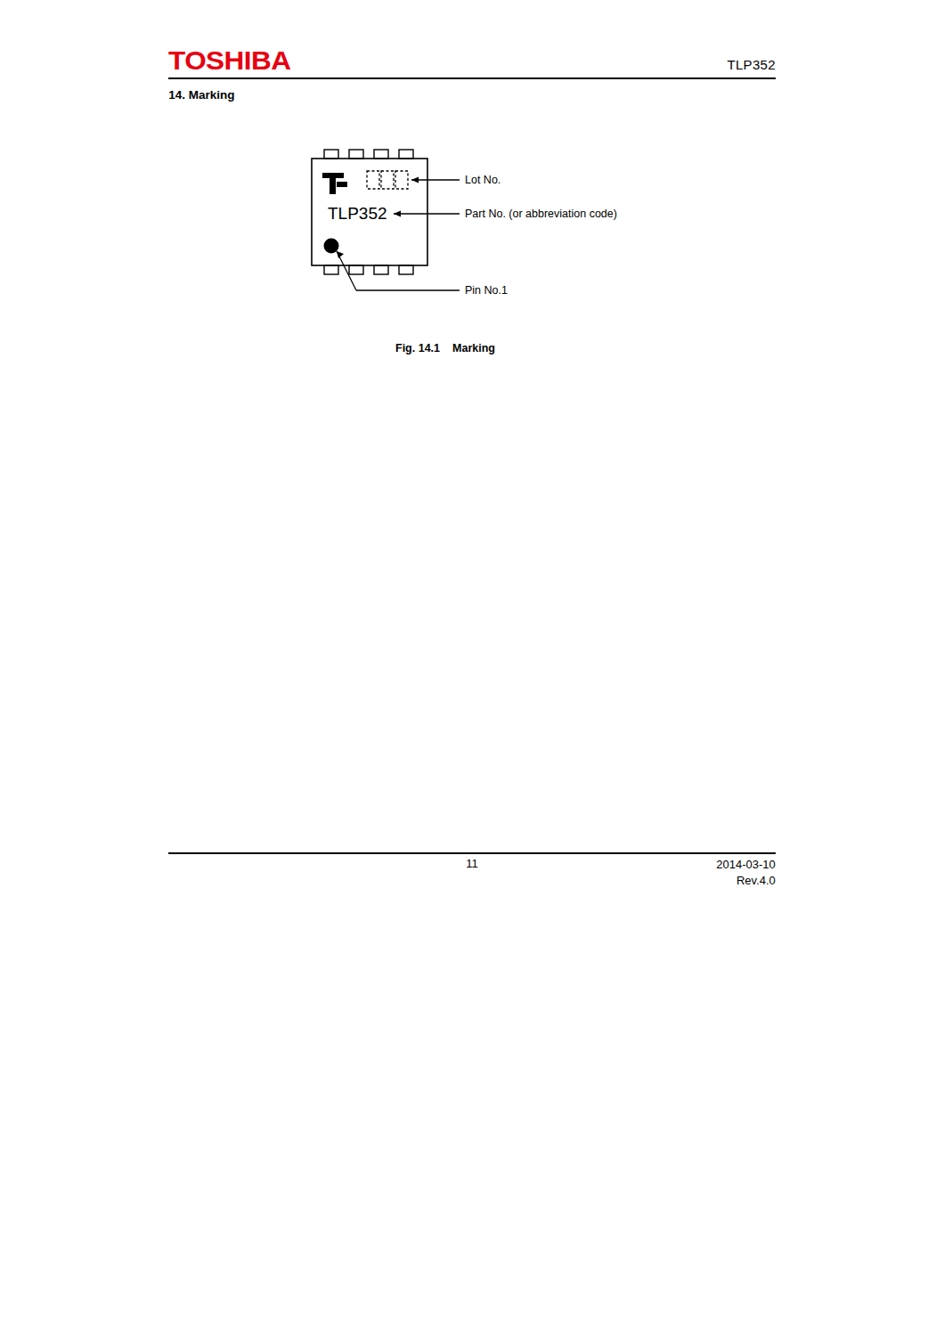TOSHIBA TLP352
14. Marking
TLP352 Lot No. Part No. (or abbreviation code) Pin No.1
Fig. 14.1 Marking
11
2014-03-10
Rev.4.0